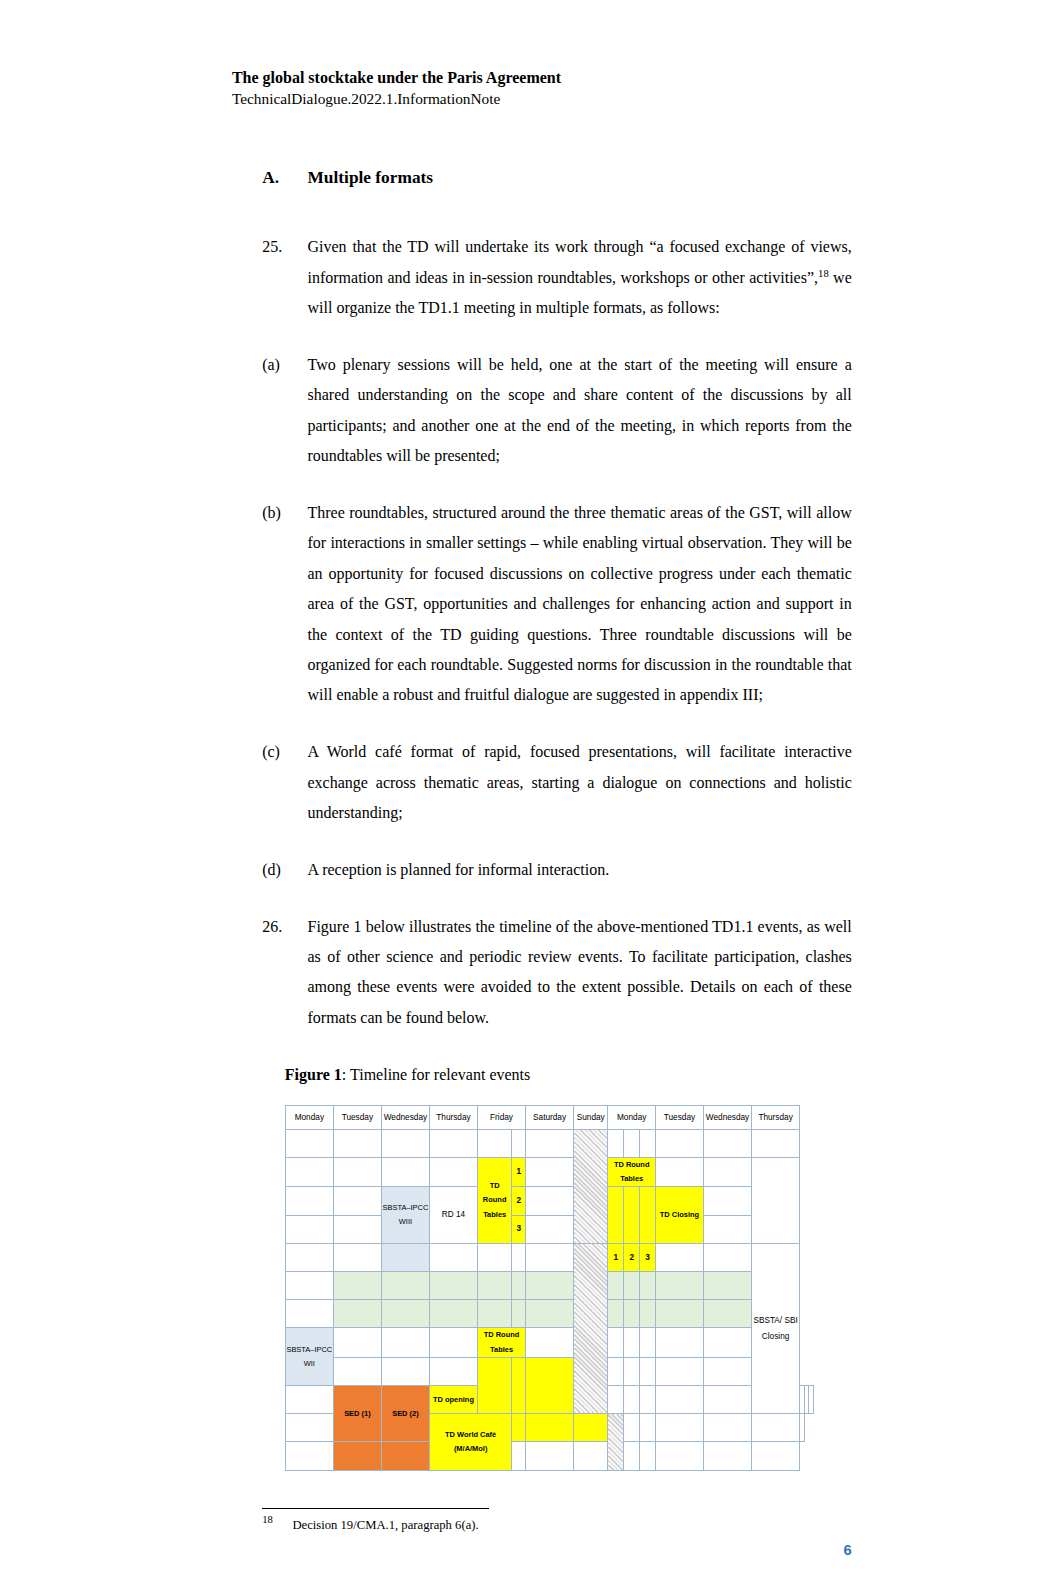The global stocktake under the Paris Agreement
TechnicalDialogue.2022.1.InformationNote
A. Multiple formats
25. Given that the TD will undertake its work through “a focused exchange of views, information and ideas in in-session roundtables, workshops or other activities”,18 we will organize the TD1.1 meeting in multiple formats, as follows:
(a) Two plenary sessions will be held, one at the start of the meeting will ensure a shared understanding on the scope and share content of the discussions by all participants; and another one at the end of the meeting, in which reports from the roundtables will be presented;
(b) Three roundtables, structured around the three thematic areas of the GST, will allow for interactions in smaller settings – while enabling virtual observation. They will be an opportunity for focused discussions on collective progress under each thematic area of the GST, opportunities and challenges for enhancing action and support in the context of the TD guiding questions. Three roundtable discussions will be organized for each roundtable. Suggested norms for discussion in the roundtable that will enable a robust and fruitful dialogue are suggested in appendix III;
(c) A World café format of rapid, focused presentations, will facilitate interactive exchange across thematic areas, starting a dialogue on connections and holistic understanding;
(d) A reception is planned for informal interaction.
26. Figure 1 below illustrates the timeline of the above-mentioned TD1.1 events, as well as of other science and periodic review events. To facilitate participation, clashes among these events were avoided to the extent possible. Details on each of these formats can be found below.
Figure 1: Timeline for relevant events
| Monday | Tuesday | Wednesday | Thursday | Friday | Saturday | Sunday | Monday | Tuesday | Wednesday | Thursday |
| --- | --- | --- | --- | --- | --- | --- | --- | --- | --- | --- |
| | | | | TD Round Tables | 1 | | TD Round Tables | | | |
| | | SBSTA–IPCC WIII | RD 14 | 2 | | | | | TD Closing | |
| | | 3 | | |
| | | | | | | | | 1 | 2 | 3 | | | SBSTA/ SBI Closing |
| SBSTA–IPCC WII | | | | TD Round Tables | | | | | | |
| | SED (1) | SED (2) | TD opening | | | | | | | | |
| | TD World Café (M/A/MoI) | | | | | | | | | | |
18 Decision 19/CMA.1, paragraph 6(a).
6